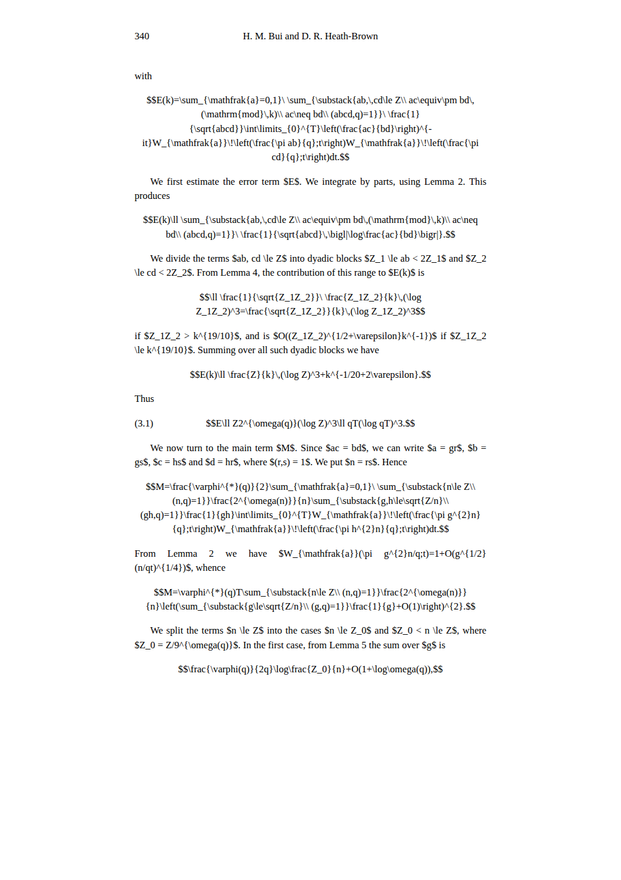340
H. M. Bui and D. R. Heath-Brown
with
$$E(k)=\sum_{\mathfrak{a}=0,1}\ \sum_{\substack{ab,\,cd\le Z\\ ac\equiv\pm bd\,(\mathrm{mod}\,k)\\ ac\neq bd\\ (abcd,q)=1}}\ \frac{1}{\sqrt{abcd}}\int\limits_{0}^{T}\left(\frac{ac}{bd}\right)^{-it}W_{\mathfrak{a}}\!\left(\frac{\pi ab}{q};t\right)W_{\mathfrak{a}}\!\left(\frac{\pi cd}{q};t\right)dt.$$
We first estimate the error term $E$. We integrate by parts, using Lemma 2. This produces
$$E(k)\ll \sum_{\substack{ab,\,cd\le Z\\ ac\equiv\pm bd\,(\mathrm{mod}\,k)\\ ac\neq bd\\ (abcd,q)=1}}\ \frac{1}{\sqrt{abcd}\,\bigl|\log\frac{ac}{bd}\bigr|}.$$
We divide the terms $ab, cd \le Z$ into dyadic blocks $Z_1 \le ab < 2Z_1$ and $Z_2 \le cd < 2Z_2$. From Lemma 4, the contribution of this range to $E(k)$ is
$$\ll \frac{1}{\sqrt{Z_1Z_2}}\ \frac{Z_1Z_2}{k}\,(\log Z_1Z_2)^3=\frac{\sqrt{Z_1Z_2}}{k}\,(\log Z_1Z_2)^3$$
if $Z_1Z_2 > k^{19/10}$, and is $O((Z_1Z_2)^{1/2+\varepsilon}k^{-1})$ if $Z_1Z_2 \le k^{19/10}$. Summing over all such dyadic blocks we have
$$E(k)\ll \frac{Z}{k}\,(\log Z)^3+k^{-1/20+2\varepsilon}.$$
Thus
(3.1)
$$E\ll Z2^{\omega(q)}(\log Z)^3\ll qT(\log qT)^3.$$
We now turn to the main term $M$. Since $ac = bd$, we can write $a = gr$, $b = gs$, $c = hs$ and $d = hr$, where $(r,s) = 1$. We put $n = rs$. Hence
$$M=\frac{\varphi^{*}(q)}{2}\sum_{\mathfrak{a}=0,1}\ \sum_{\substack{n\le Z\\ (n,q)=1}}\frac{2^{\omega(n)}}{n}\sum_{\substack{g,h\le\sqrt{Z/n}\\ (gh,q)=1}}\frac{1}{gh}\int\limits_{0}^{T}W_{\mathfrak{a}}\!\left(\frac{\pi g^{2}n}{q};t\right)W_{\mathfrak{a}}\!\left(\frac{\pi h^{2}n}{q};t\right)dt.$$
From Lemma 2 we have $W_{\mathfrak{a}}(\pi g^{2}n/q;t)=1+O(g^{1/2}(n/qt)^{1/4})$, whence
$$M=\varphi^{*}(q)T\sum_{\substack{n\le Z\\ (n,q)=1}}\frac{2^{\omega(n)}}{n}\left(\sum_{\substack{g\le\sqrt{Z/n}\\ (g,q)=1}}\frac{1}{g}+O(1)\right)^{2}.$$
We split the terms $n \le Z$ into the cases $n \le Z_0$ and $Z_0 < n \le Z$, where $Z_0 = Z/9^{\omega(q)}$. In the first case, from Lemma 5 the sum over $g$ is
$$\frac{\varphi(q)}{2q}\log\frac{Z_0}{n}+O(1+\log\omega(q)),$$